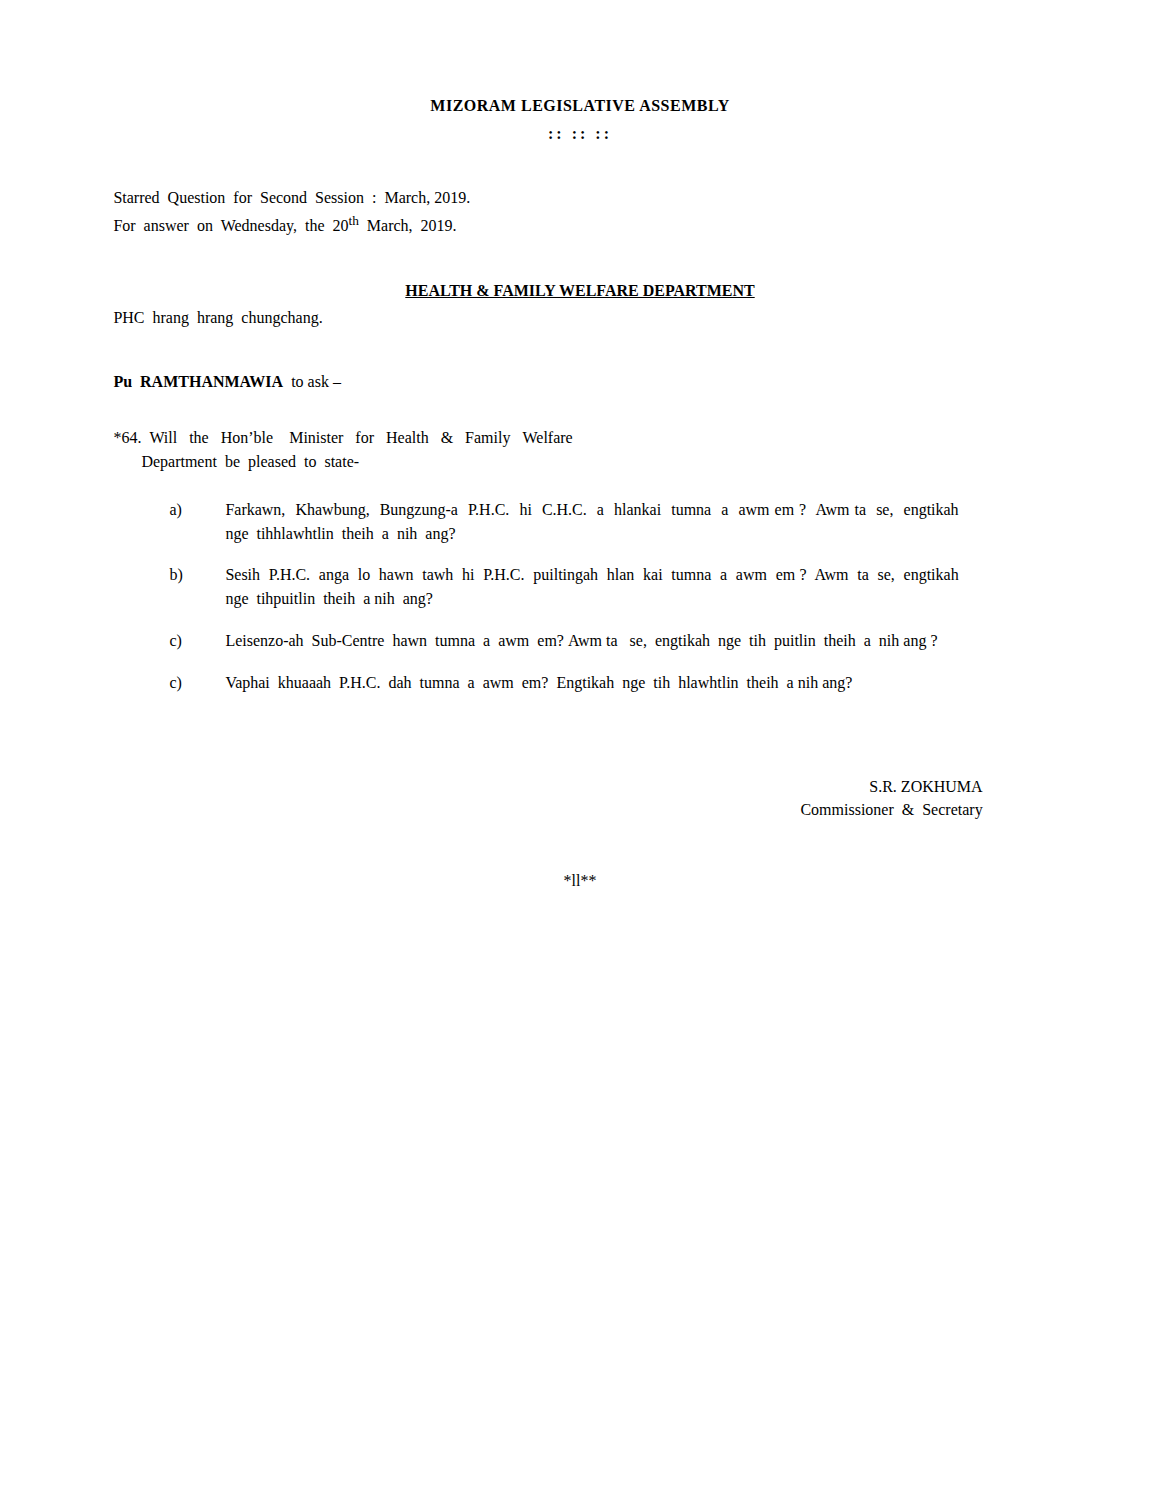MIZORAM LEGISLATIVE ASSEMBLY
:: :: ::
Starred Question for Second Session : March, 2019.
For answer on Wednesday, the 20th March, 2019.
HEALTH & FAMILY WELFARE DEPARTMENT
PHC hrang hrang chungchang.
Pu RAMTHANMAWIA to ask –
*64. Will the Hon’ble Minister for Health & Family Welfare
Department be pleased to state-
| a) | Farkawn, Khawbung, Bungzung-a P.H.C. hi C.H.C. a hlankai tumna a awm em ? Awm ta se, engtikah nge tihhlawhtlin theih a nih ang? |
| b) | Sesih P.H.C. anga lo hawn tawh hi P.H.C. puiltingah hlan kai tumna a awm em ? Awm ta se, engtikah nge tihpuitlin theih a nih ang? |
| c) | Leisenzo-ah Sub-Centre hawn tumna a awm em? Awm ta se, engtikah nge tih puitlin theih a nih ang ? |
| c) | Vaphai khuaaah P.H.C. dah tumna a awm em? Engtikah nge tih hlawhtlin theih a nih ang? |
S.R. ZOKHUMA
Commissioner & Secretary
*ll**